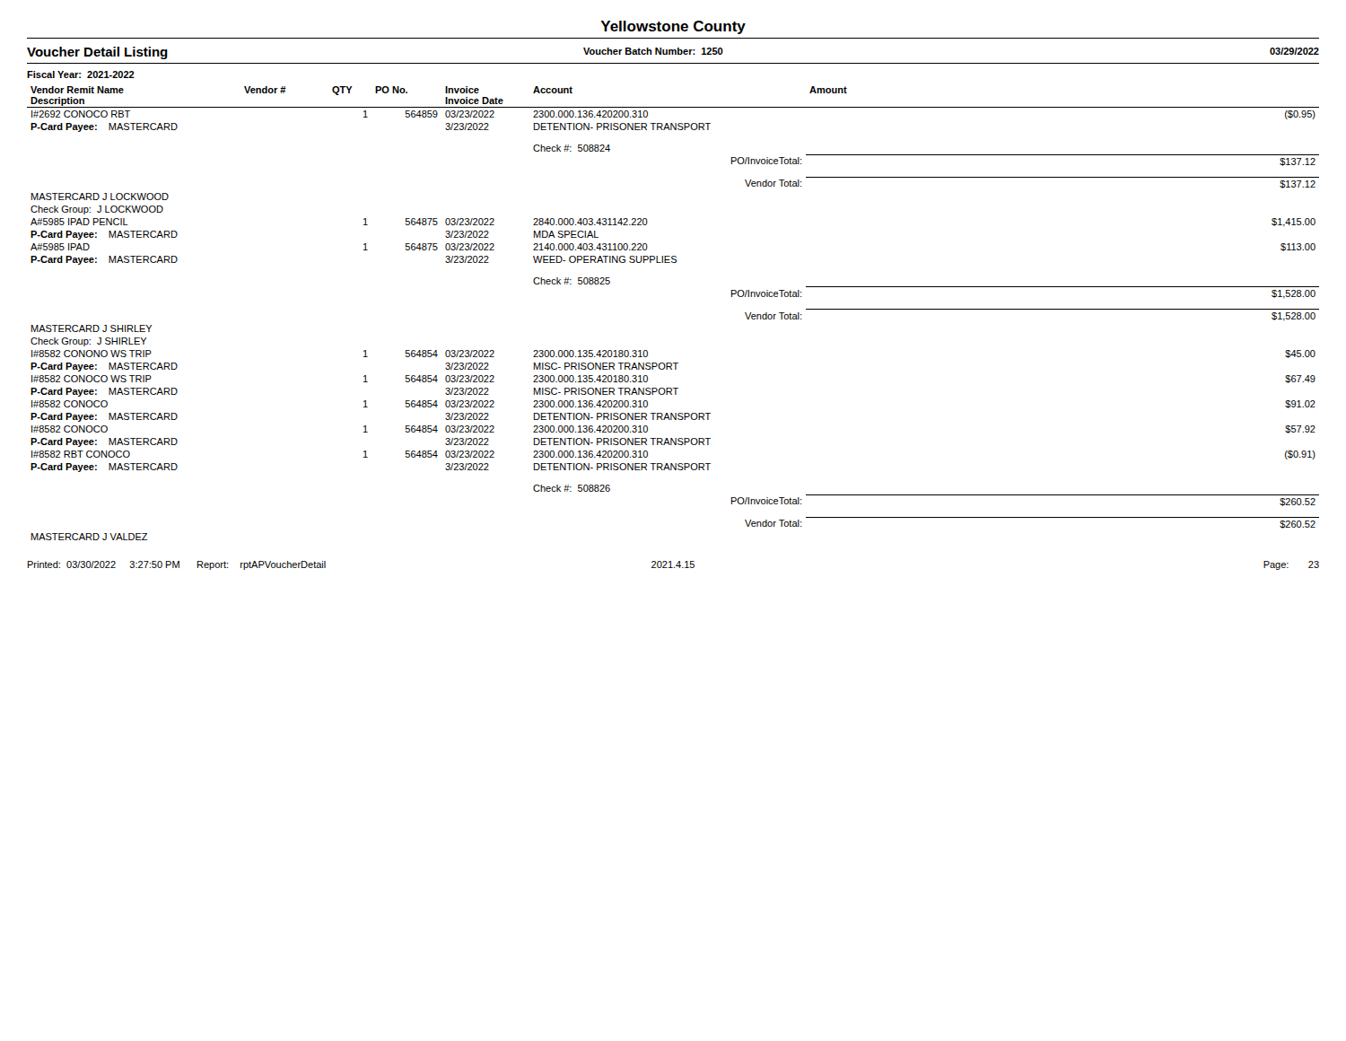Yellowstone County
Voucher Detail Listing Voucher Batch Number: 1250 03/29/2022
Fiscal Year: 2021-2022
| Vendor Remit Name Description | Vendor # | QTY | PO No. | Invoice Invoice Date | Account | Amount |
| --- | --- | --- | --- | --- | --- | --- |
| I#2692 CONOCO RBT | | 1 | 564859 | 03/23/2022 | 2300.000.136.420200.310 | ($0.95) |
| P-Card Payee: MASTERCARD | | | | 3/23/2022 | DETENTION- PRISONER TRANSPORT | |
| | | | | | Check #: 508824 | |
| | PO/InvoiceTotal: | $137.12 |
| | Vendor Total: | $137.12 |
| MASTERCARD J LOCKWOOD |
| Check Group: J LOCKWOOD |
| A#5985 IPAD PENCIL | | 1 | 564875 | 03/23/2022 | 2840.000.403.431142.220 | $1,415.00 |
| P-Card Payee: MASTERCARD | | | | 3/23/2022 | MDA SPECIAL | |
| A#5985 IPAD | | 1 | 564875 | 03/23/2022 | 2140.000.403.431100.220 | $113.00 |
| P-Card Payee: MASTERCARD | | | | 3/23/2022 | WEED- OPERATING SUPPLIES | |
| | | | | | Check #: 508825 | |
| | PO/InvoiceTotal: | $1,528.00 |
| | Vendor Total: | $1,528.00 |
| MASTERCARD J SHIRLEY |
| Check Group: J SHIRLEY |
| I#8582 CONONO WS TRIP | | 1 | 564854 | 03/23/2022 | 2300.000.135.420180.310 | $45.00 |
| P-Card Payee: MASTERCARD | | | | 3/23/2022 | MISC- PRISONER TRANSPORT | |
| I#8582 CONOCO WS TRIP | | 1 | 564854 | 03/23/2022 | 2300.000.135.420180.310 | $67.49 |
| P-Card Payee: MASTERCARD | | | | 3/23/2022 | MISC- PRISONER TRANSPORT | |
| I#8582 CONOCO | | 1 | 564854 | 03/23/2022 | 2300.000.136.420200.310 | $91.02 |
| P-Card Payee: MASTERCARD | | | | 3/23/2022 | DETENTION- PRISONER TRANSPORT | |
| I#8582 CONOCO | | 1 | 564854 | 03/23/2022 | 2300.000.136.420200.310 | $57.92 |
| P-Card Payee: MASTERCARD | | | | 3/23/2022 | DETENTION- PRISONER TRANSPORT | |
| I#8582 RBT CONOCO | | 1 | 564854 | 03/23/2022 | 2300.000.136.420200.310 | ($0.91) |
| P-Card Payee: MASTERCARD | | | | 3/23/2022 | DETENTION- PRISONER TRANSPORT | |
| | | | | | Check #: 508826 | |
| | PO/InvoiceTotal: | $260.52 |
| | Vendor Total: | $260.52 |
| MASTERCARD J VALDEZ |
Printed: 03/30/2022 3:27:50 PM Report: rptAPVoucherDetail 2021.4.15 Page: 23